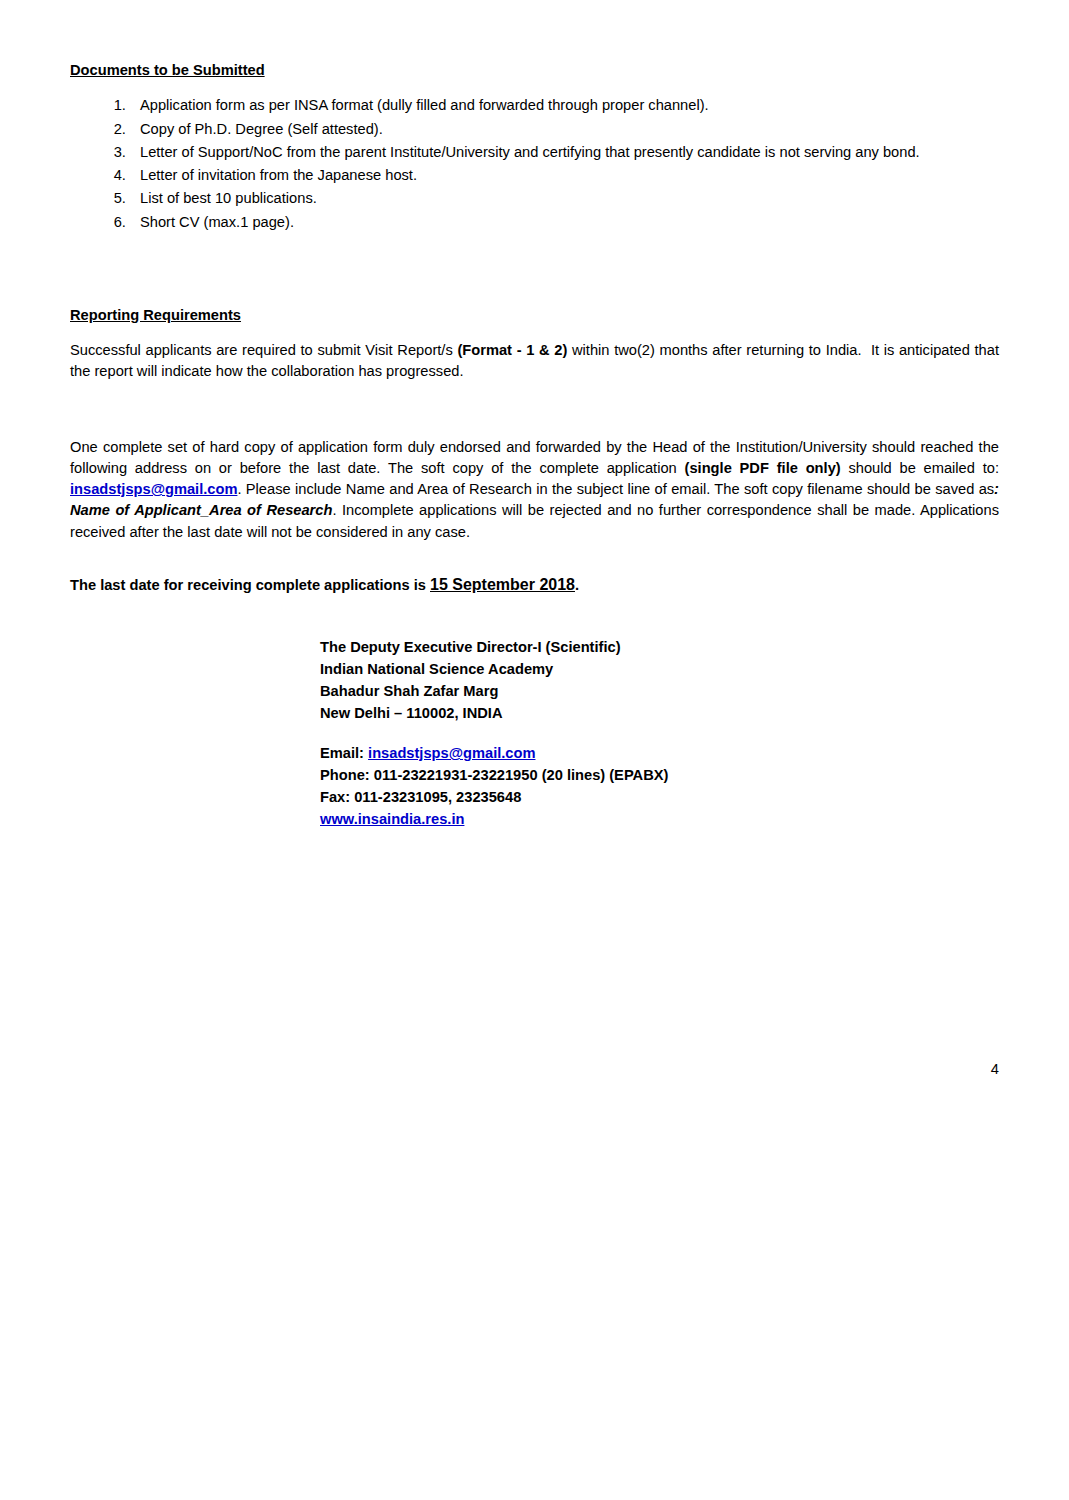Documents to be Submitted
Application form as per INSA format (dully filled and forwarded through proper channel).
Copy of Ph.D. Degree (Self attested).
Letter of Support/NoC from the parent Institute/University and certifying that presently candidate is not serving any bond.
Letter of invitation from the Japanese host.
List of best 10 publications.
Short CV (max.1 page).
Reporting Requirements
Successful applicants are required to submit Visit Report/s (Format - 1 & 2) within two(2) months after returning to India. It is anticipated that the report will indicate how the collaboration has progressed.
One complete set of hard copy of application form duly endorsed and forwarded by the Head of the Institution/University should reached the following address on or before the last date. The soft copy of the complete application (single PDF file only) should be emailed to: insadstjsps@gmail.com. Please include Name and Area of Research in the subject line of email. The soft copy filename should be saved as: Name of Applicant_Area of Research. Incomplete applications will be rejected and no further correspondence shall be made. Applications received after the last date will not be considered in any case.
The last date for receiving complete applications is 15 September 2018.
The Deputy Executive Director-I (Scientific)
Indian National Science Academy
Bahadur Shah Zafar Marg
New Delhi – 110002, INDIA
Email: insadstjsps@gmail.com
Phone: 011-23221931-23221950 (20 lines) (EPABX)
Fax: 011-23231095, 23235648
www.insaindia.res.in
4